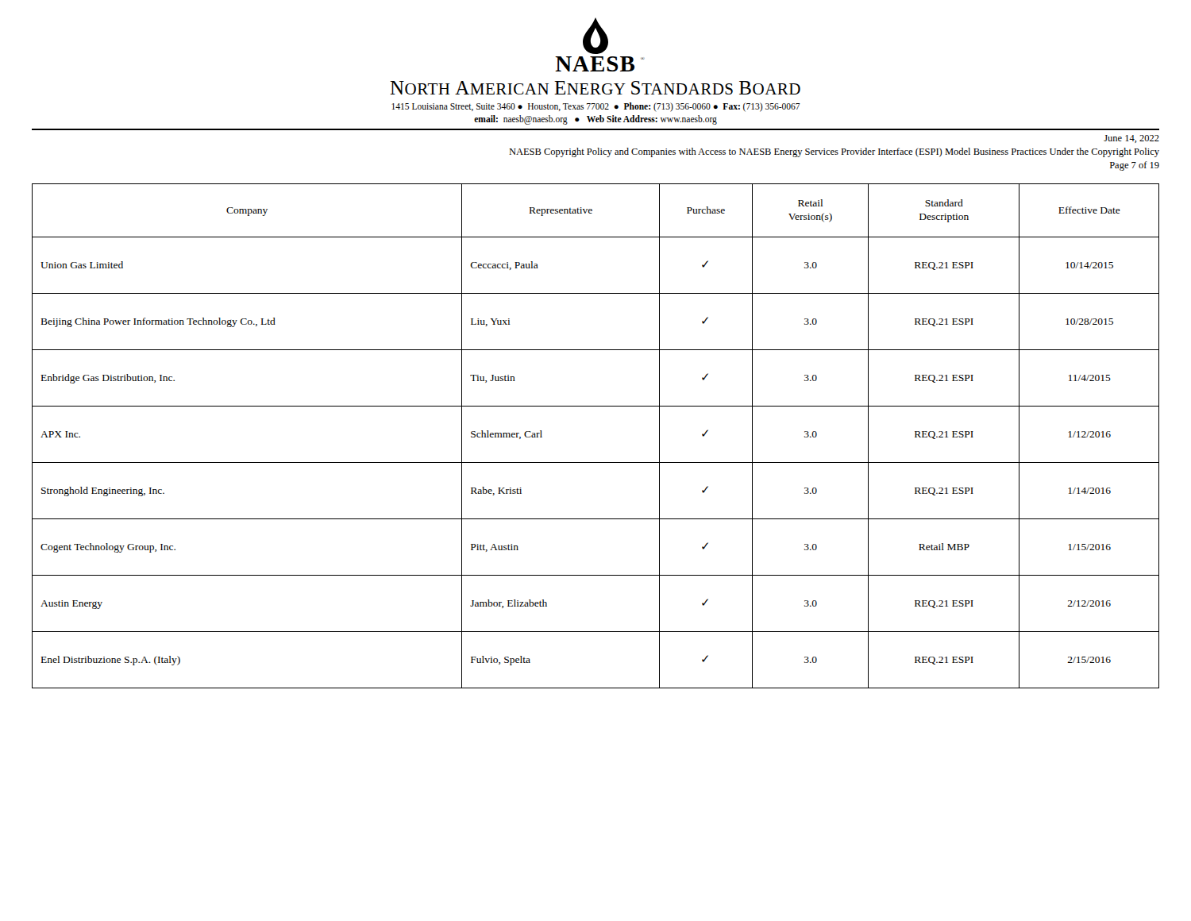NAESB ®
NORTH AMERICAN ENERGY STANDARDS BOARD
1415 Louisiana Street, Suite 3460 ● Houston, Texas 77002 ● Phone: (713) 356-0060 ● Fax: (713) 356-0067
email: naesb@naesb.org ● Web Site Address: www.naesb.org
June 14, 2022
NAESB Copyright Policy and Companies with Access to NAESB Energy Services Provider Interface (ESPI) Model Business Practices Under the Copyright Policy
Page 7 of 19
| Company | Representative | Purchase | Retail Version(s) | Standard Description | Effective Date |
| --- | --- | --- | --- | --- | --- |
| Union Gas Limited | Ceccacci, Paula | ✓ | 3.0 | REQ.21 ESPI | 10/14/2015 |
| Beijing China Power Information Technology Co., Ltd | Liu, Yuxi | ✓ | 3.0 | REQ.21 ESPI | 10/28/2015 |
| Enbridge Gas Distribution, Inc. | Tiu, Justin | ✓ | 3.0 | REQ.21 ESPI | 11/4/2015 |
| APX Inc. | Schlemmer, Carl | ✓ | 3.0 | REQ.21 ESPI | 1/12/2016 |
| Stronghold Engineering, Inc. | Rabe, Kristi | ✓ | 3.0 | REQ.21 ESPI | 1/14/2016 |
| Cogent Technology Group, Inc. | Pitt, Austin | ✓ | 3.0 | Retail MBP | 1/15/2016 |
| Austin Energy | Jambor, Elizabeth | ✓ | 3.0 | REQ.21 ESPI | 2/12/2016 |
| Enel Distribuzione S.p.A. (Italy) | Fulvio, Spelta | ✓ | 3.0 | REQ.21 ESPI | 2/15/2016 |